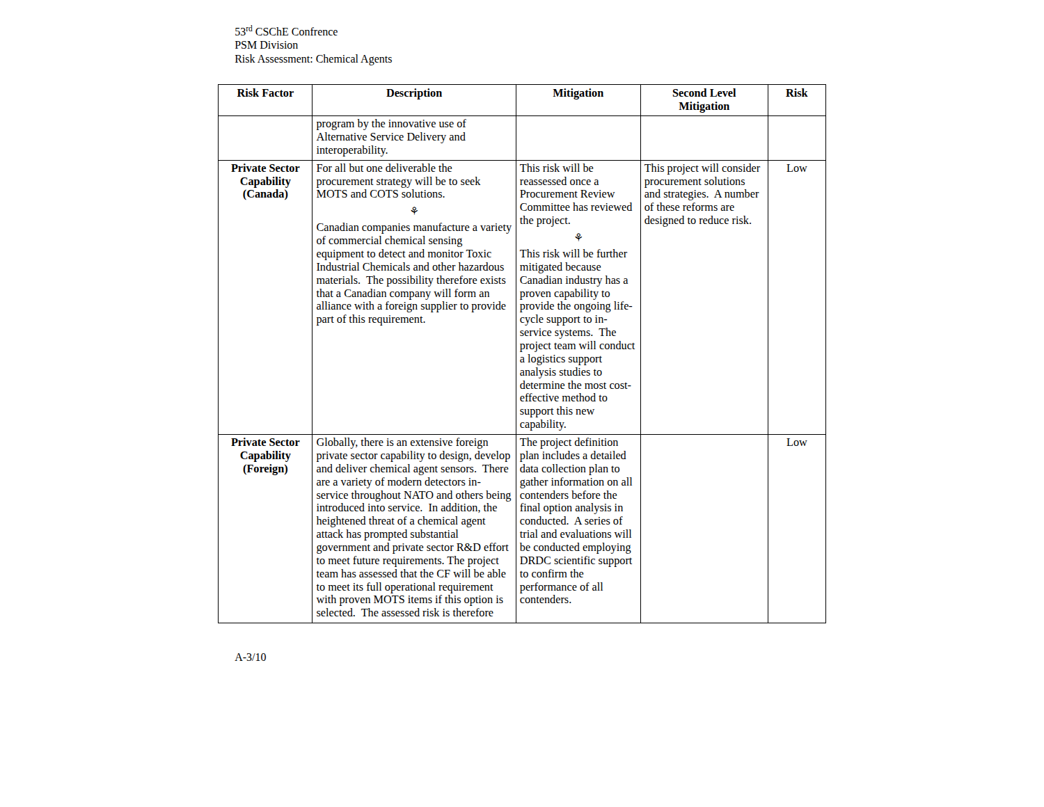53rd CSChE Confrence
PSM Division
Risk Assessment: Chemical Agents
| Risk Factor | Description | Mitigation | Second Level Mitigation | Risk |
| --- | --- | --- | --- | --- |
| | program by the innovative use of Alternative Service Delivery and interoperability. | | | |
| Private Sector Capability (Canada) | For all but one deliverable the procurement strategy will be to seek MOTS and COTS solutions. ⚘ Canadian companies manufacture a variety of commercial chemical sensing equipment to detect and monitor Toxic Industrial Chemicals and other hazardous materials. The possibility therefore exists that a Canadian company will form an alliance with a foreign supplier to provide part of this requirement. | This risk will be reassessed once a Procurement Review Committee has reviewed the project. ⚘ This risk will be further mitigated because Canadian industry has a proven capability to provide the ongoing life-cycle support to in-service systems. The project team will conduct a logistics support analysis studies to determine the most cost-effective method to support this new capability. | This project will consider procurement solutions and strategies. A number of these reforms are designed to reduce risk. | Low |
| Private Sector Capability (Foreign) | Globally, there is an extensive foreign private sector capability to design, develop and deliver chemical agent sensors. There are a variety of modern detectors in-service throughout NATO and others being introduced into service. In addition, the heightened threat of a chemical agent attack has prompted substantial government and private sector R&D effort to meet future requirements. The project team has assessed that the CF will be able to meet its full operational requirement with proven MOTS items if this option is selected. The assessed risk is therefore | The project definition plan includes a detailed data collection plan to gather information on all contenders before the final option analysis in conducted. A series of trial and evaluations will be conducted employing DRDC scientific support to confirm the performance of all contenders. | | Low |
A-3/10